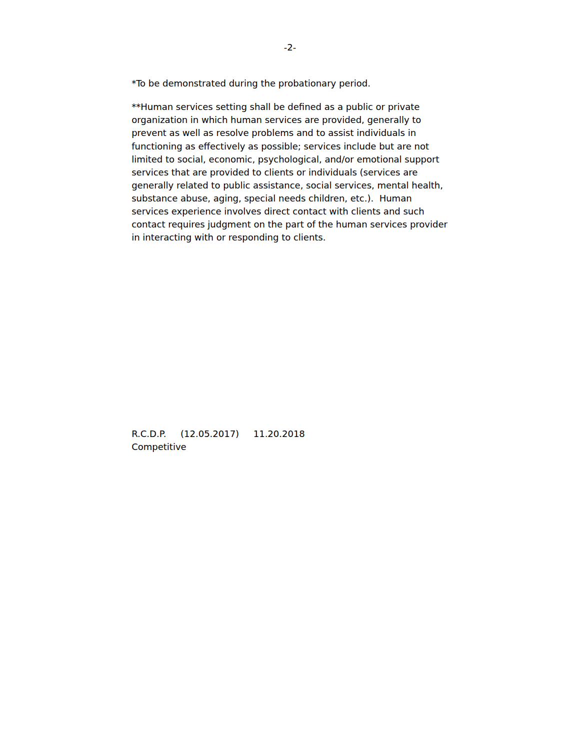-2-
*To be demonstrated during the probationary period.
**Human services setting shall be defined as a public or private organization in which human services are provided, generally to prevent as well as resolve problems and to assist individuals in functioning as effectively as possible; services include but are not limited to social, economic, psychological, and/or emotional support services that are provided to clients or individuals (services are generally related to public assistance, social services, mental health, substance abuse, aging, special needs children, etc.). Human services experience involves direct contact with clients and such contact requires judgment on the part of the human services provider in interacting with or responding to clients.
R.C.D.P. (12.05.2017) 11.20.2018
Competitive